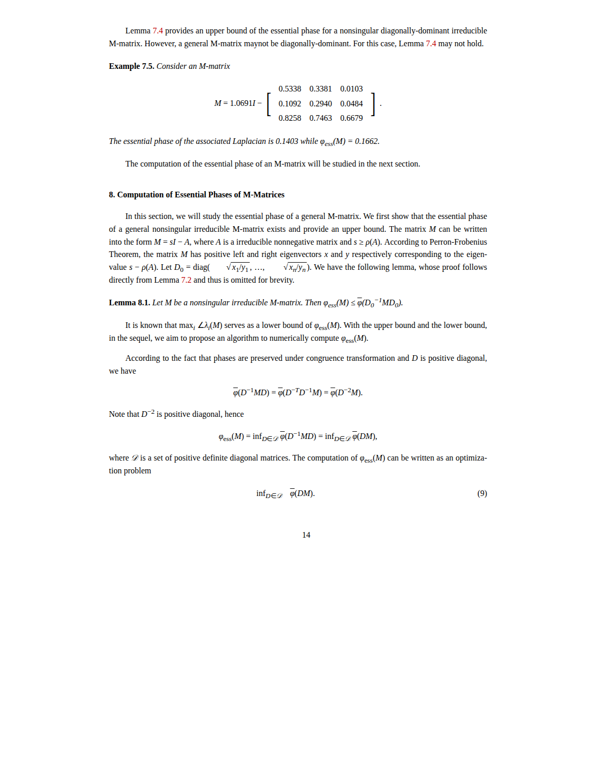Lemma 7.4 provides an upper bound of the essential phase for a nonsingular diagonally-dominant irreducible M-matrix. However, a general M-matrix maynot be diagonally-dominant. For this case, Lemma 7.4 may not hold.
Example 7.5. Consider an M-matrix
M = 1.0691I − [
| 0.5338 | 0.3381 | 0.0103 |
| 0.1092 | 0.2940 | 0.0484 |
| 0.8258 | 0.7463 | 0.6679 |
] .
The essential phase of the associated Laplacian is 0.1403 while φess(M) = 0.1662.
The computation of the essential phase of an M-matrix will be studied in the next section.
8. Computation of Essential Phases of M-Matrices
In this section, we will study the essential phase of a general M-matrix. We first show that the essential phase of a general nonsingular irreducible M-matrix exists and provide an upper bound. The matrix M can be written into the form M = sI − A, where A is a irreducible nonnegative matrix and s ≥ ρ(A). According to Perron-Frobenius Theorem, the matrix M has positive left and right eigenvectors x and y respectively corresponding to the eigenvalue s − ρ(A). Let D0 = diag(√x1/y1, …, √xn/yn). We have the following lemma, whose proof follows directly from Lemma 7.2 and thus is omitted for brevity.
Lemma 8.1. Let M be a nonsingular irreducible M-matrix. Then φess(M) ≤ φ(D0−1MD0).
It is known that maxi ∠λi(M) serves as a lower bound of φess(M). With the upper bound and the lower bound, in the sequel, we aim to propose an algorithm to numerically compute φess(M).
According to the fact that phases are preserved under congruence transformation and D is positive diagonal, we have
φ(D−1MD) = φ(D−TD−1M) = φ(D−2M).
Note that D−2 is positive diagonal, hence
φess(M) = infD∈𝒟 φ(D−1MD) = infD∈𝒟 φ(DM),
where 𝒟 is a set of positive definite diagonal matrices. The computation of φess(M) can be written as an optimization problem
infD∈𝒟 φ(DM).
(9)
14